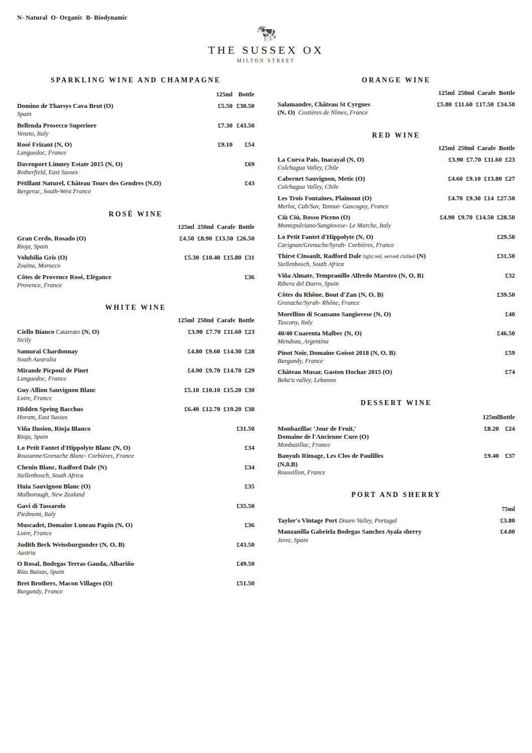N- Natural O- Organic B- Biodynamic
🐄
THE SUSSEX OX
MILTON STREET
SPARKLING WINE AND CHAMPAGNE
| | 125ml | Bottle |
| Domino de Tharsys Cava Brut (O) Spain | £5.50 | £30.50 |
| Bellenda Prosecco Superiore Veneto, Italy | £7.30 | £43.50 |
| Rosé Frizant (N, O) Languedoc, France | £9.10 | £54 |
| Davenport Limney Estate 2015 (N, O) Rotherfield, East Sussex | | £69 |
| Pétillant Naturel, Château Tours des Gendres (N,O) Bergerac, South-West France | £43 |
ROSÉ WINE
125ml 250ml Carafe Bottle
| Gran Cerdo, Rosado (O) Rioja, Spain | £4.50 £8.90 £13.50 £26.50 |
| Volubilia Gris (O) Zouina, Morocco | £5.30 £10.40 £15.80 £31 |
| Côtes de Provence Rosé, Elégance Provence, France | £36 |
WHITE WINE
125ml 250ml Carafe Bottle
| Ciello Bianco Catarrato (N, O) Sicily | £3.90 £7.70 £11.60 £23 |
| Samurai Chardonnay South Australia | £4.80 £9.60 £14.30 £28 |
| Mirande Picpoul de Pinet Languedoc, France | £4.90 £9.70 £14.70 £29 |
| Guy Allion Sauvignon Blanc Loire, France | £5.10 £10.10 £15.20 £30 |
| Hidden Spring Bacchus Horam, East Sussex | £6.40 £12.70 £19.20 £38 |
| Viña Ilusion, Rioja Blanco Rioja, Spain | £31.50 |
| Lo Petit Fantet d'Hippolyte Blanc (N, O) Rousanne/Grenache Blanc- Corbières, France | £34 |
| Chenin Blanc, Radford Dale (N) Stellenbosch, South Africa | £34 |
| Huia Sauvignon Blanc (O) Malborough, New Zealand | £35 |
| Gavi di Tassarolo Piedmont, Italy | £35.50 |
| Muscadet, Domaine Luneau Papin (N, O) Loire, France | £36 |
| Judith Beck Weissburgunder (N, O, B) Austria | £43.50 |
| O Rosal, Bodegas Terras Gauda, Albariño Rías Baixas, Spain | £49.50 |
| Bret Brothers, Macon Villages (O) Burgundy, France | £51.50 |
ORANGE WINE
125ml 250ml Carafe Bottle
| Salamandre, Château St Cyrgues (N, O) Costières de Nîmes, France | £5.80 £11.60 £17.50 £34.50 |
RED WINE
125ml 250ml Carafe Bottle
| La Cueva País, Inacayal (N, O) Colchagua Valley, Chile | £3.90 £7.70 £11.60 £23 |
| Cabernet Sauvignon, Metic (O) Colchagua Valley, Chile | £4.60 £9.10 £13.80 £27 |
| Les Trois Fontaines, Plaimont (O) Merlot, Cab/Sav, Tannat- Gascogny, France | £4.70 £9.30 £14 £27.50 |
| Ciù Ciù, Rosso Piceno (O) Montepulciano/Sangiovese- Le Marche, Italy | £4.90 £9.70 £14.50 £28.50 |
| Lo Petit Fantet d'Hippolyte (N, O) Carignan/Grenache/Syrah- Corbières, France | £29.50 |
| Thirst Cinsault, Radford Dale light red, served chilled (N) Stellenbosch, South Africa | £31.50 |
| Viña Almate, Tempranillo Alfredo Maestro (N, O, B) Ribera del Duero, Spain | £32 |
| Côtes du Rhône, Bout d'Zan (N, O, B) Grenache/Syrah- Rhône, France | £39.50 |
| Morellino di Scansano Sangiovese (N, O) Tuscany, Italy | £40 |
| 40/40 Cuarenta Malbec (N, O) Mendoza, Argentina | £46.50 |
| Pinot Noir, Domaine Goisot 2018 (N, O, B) Burgundy, France | £59 |
| Château Musar, Gaston Hochar 2015 (O) Beka'a valley, Lebanon | £74 |
DESSERT WINE
| | 125ml | Bottle |
| Monbazillac 'Jour de Fruit,' Domaine de l'Ancienne Cure (O) Monbazillac, France | £8.20 | £24 |
| Banyuls Rimage, Les Clos de Paulilles (N,0,B) Roussillon, France | £9.40 | £37 |
PORT AND SHERRY
| | 75ml |
| Taylor's Vintage Port Douro Valley, Portugal | £3.80 |
| Manzanilla Gabriela Bodegas Sanchez Ayala sherry Jerez, Spain | £4.00 |